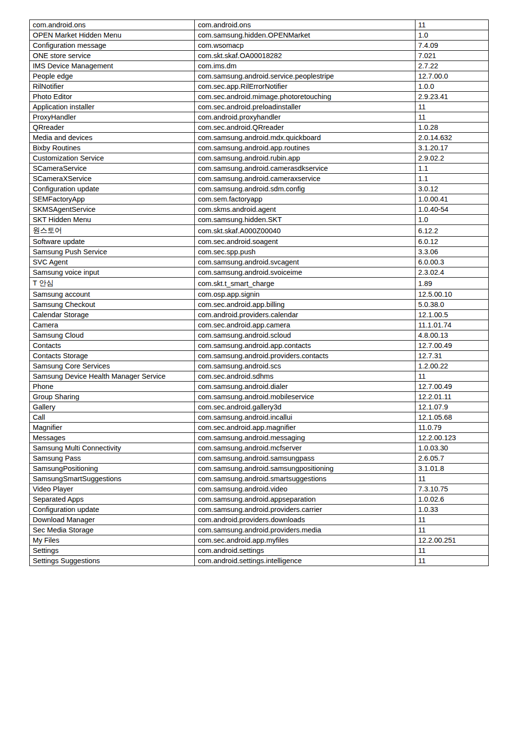| com.android.ons | com.android.ons | 11 |
| OPEN Market Hidden Menu | com.samsung.hidden.OPENMarket | 1.0 |
| Configuration message | com.wsomacp | 7.4.09 |
| ONE store service | com.skt.skaf.OA00018282 | 7.021 |
| IMS Device Management | com.ims.dm | 2.7.22 |
| People edge | com.samsung.android.service.peoplestripe | 12.7.00.0 |
| RilNotifier | com.sec.app.RilErrorNotifier | 1.0.0 |
| Photo Editor | com.sec.android.mimage.photoretouching | 2.9.23.41 |
| Application installer | com.sec.android.preloadinstaller | 11 |
| ProxyHandler | com.android.proxyhandler | 11 |
| QRreader | com.sec.android.QRreader | 1.0.28 |
| Media and devices | com.samsung.android.mdx.quickboard | 2.0.14.632 |
| Bixby Routines | com.samsung.android.app.routines | 3.1.20.17 |
| Customization Service | com.samsung.android.rubin.app | 2.9.02.2 |
| SCameraService | com.samsung.android.camerasdkservice | 1.1 |
| SCameraXService | com.samsung.android.cameraxservice | 1.1 |
| Configuration update | com.samsung.android.sdm.config | 3.0.12 |
| SEMFactoryApp | com.sem.factoryapp | 1.0.00.41 |
| SKMSAgentService | com.skms.android.agent | 1.0.40-54 |
| SKT Hidden Menu | com.samsung.hidden.SKT | 1.0 |
| 원스토어 | com.skt.skaf.A000Z00040 | 6.12.2 |
| Software update | com.sec.android.soagent | 6.0.12 |
| Samsung Push Service | com.sec.spp.push | 3.3.06 |
| SVC Agent | com.samsung.android.svcagent | 6.0.00.3 |
| Samsung voice input | com.samsung.android.svoiceime | 2.3.02.4 |
| T 안심 | com.skt.t_smart_charge | 1.89 |
| Samsung account | com.osp.app.signin | 12.5.00.10 |
| Samsung Checkout | com.sec.android.app.billing | 5.0.38.0 |
| Calendar Storage | com.android.providers.calendar | 12.1.00.5 |
| Camera | com.sec.android.app.camera | 11.1.01.74 |
| Samsung Cloud | com.samsung.android.scloud | 4.8.00.13 |
| Contacts | com.samsung.android.app.contacts | 12.7.00.49 |
| Contacts Storage | com.samsung.android.providers.contacts | 12.7.31 |
| Samsung Core Services | com.samsung.android.scs | 1.2.00.22 |
| Samsung Device Health Manager Service | com.sec.android.sdhms | 11 |
| Phone | com.samsung.android.dialer | 12.7.00.49 |
| Group Sharing | com.samsung.android.mobileservice | 12.2.01.11 |
| Gallery | com.sec.android.gallery3d | 12.1.07.9 |
| Call | com.samsung.android.incallui | 12.1.05.68 |
| Magnifier | com.sec.android.app.magnifier | 11.0.79 |
| Messages | com.samsung.android.messaging | 12.2.00.123 |
| Samsung Multi Connectivity | com.samsung.android.mcfserver | 1.0.03.30 |
| Samsung Pass | com.samsung.android.samsungpass | 2.6.05.7 |
| SamsungPositioning | com.samsung.android.samsungpositioning | 3.1.01.8 |
| SamsungSmartSuggestions | com.samsung.android.smartsuggestions | 11 |
| Video Player | com.samsung.android.video | 7.3.10.75 |
| Separated Apps | com.samsung.android.appseparation | 1.0.02.6 |
| Configuration update | com.samsung.android.providers.carrier | 1.0.33 |
| Download Manager | com.android.providers.downloads | 11 |
| Sec Media Storage | com.samsung.android.providers.media | 11 |
| My Files | com.sec.android.app.myfiles | 12.2.00.251 |
| Settings | com.android.settings | 11 |
| Settings Suggestions | com.android.settings.intelligence | 11 |